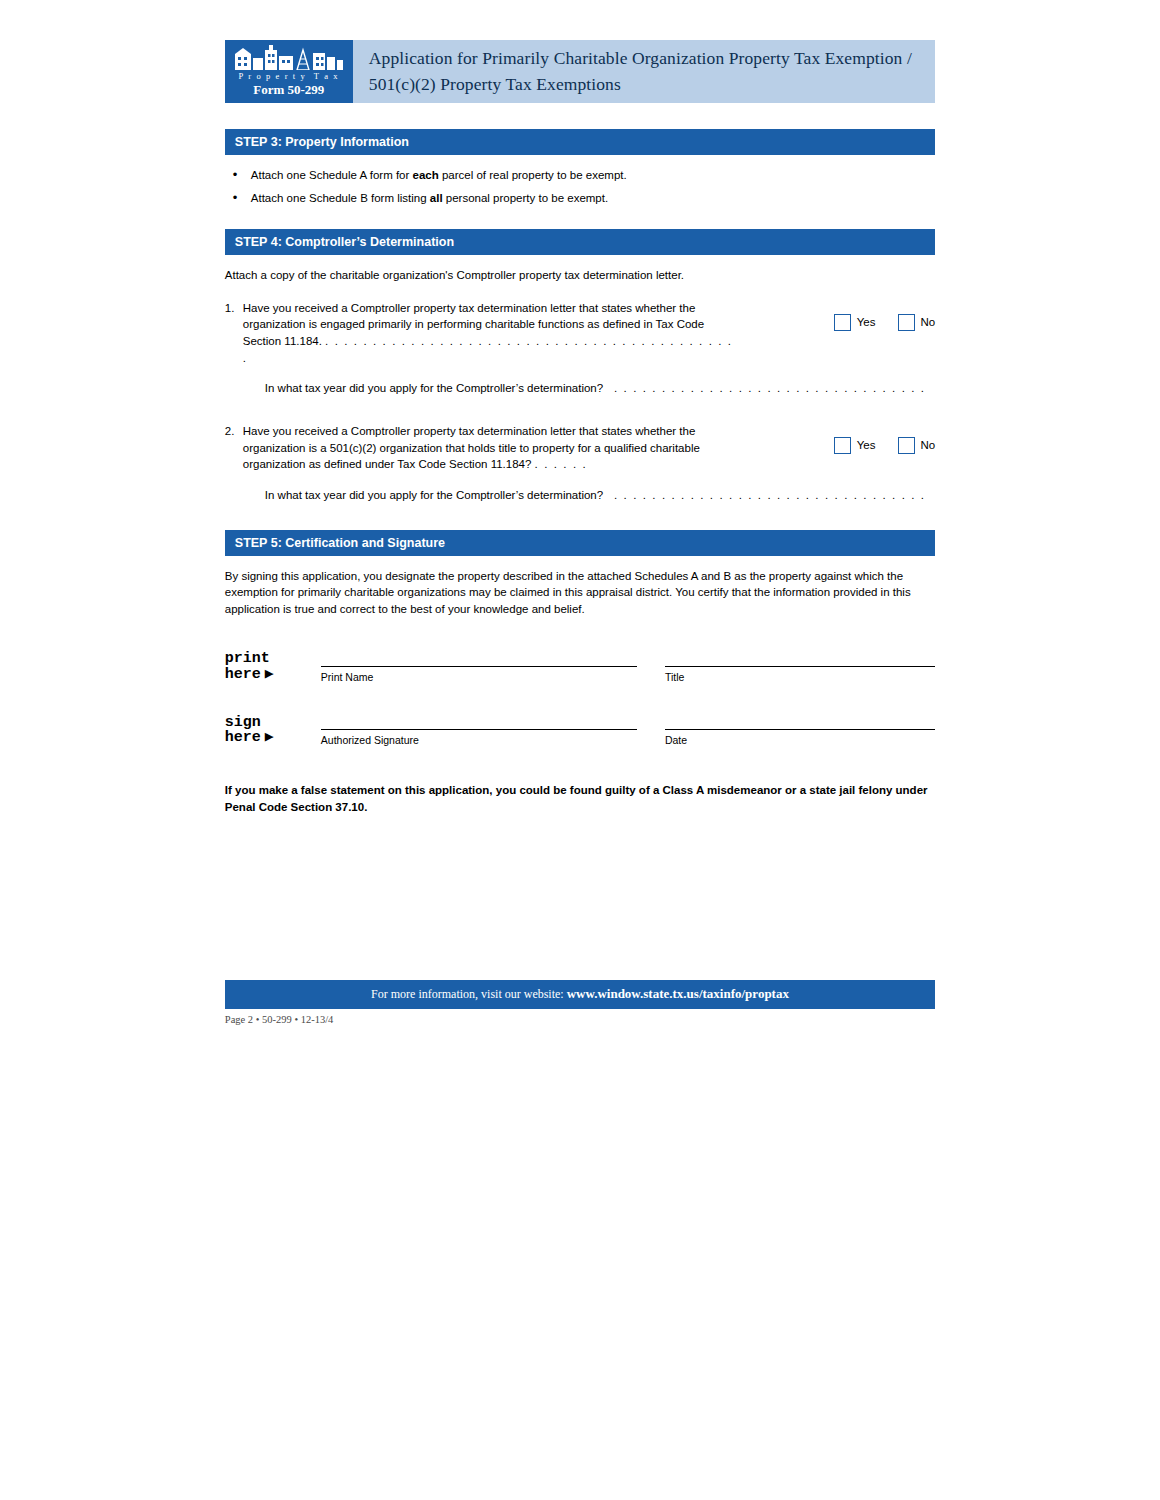P r o p e r t y T a x
Form 50-299
Application for Primarily Charitable Organization Property Tax Exemption / 501(c)(2) Property Tax Exemptions
STEP 3: Property Information
Attach one Schedule A form for each parcel of real property to be exempt.
Attach one Schedule B form listing all personal property to be exempt.
STEP 4: Comptroller’s Determination
Attach a copy of the charitable organization's Comptroller property tax determination letter.
1.
Have you received a Comptroller property tax determination letter that states whether the organization is engaged primarily in performing charitable functions as defined in Tax Code Section 11.184. . . . . . . . . . . . . . . . . . . . . . . . . . . . . . . . . . . . . . . . . . . . .
Yes No
In what tax year did you apply for the Comptroller’s determination?
. . . . . . . . . . . . . . . . . . . . . . . . . . . . . . . . . . . . . . . . . . . . . . . . . . .
2.
Have you received a Comptroller property tax determination letter that states whether the organization is a 501(c)(2) organization that holds title to property for a qualified charitable organization as defined under Tax Code Section 11.184? . . . . . .
Yes No
In what tax year did you apply for the Comptroller’s determination?
. . . . . . . . . . . . . . . . . . . . . . . . . . . . . . . . . . . . . . . . . . . . . . . . . . .
STEP 5: Certification and Signature
By signing this application, you designate the property described in the attached Schedules A and B as the property against which the exemption for primarily charitable organizations may be claimed in this appraisal district. You certify that the information provided in this application is true and correct to the best of your knowledge and belief.
print
here▶
Print Name
Title
sign
here▶
Authorized Signature
Date
If you make a false statement on this application, you could be found guilty of a Class A misdemeanor or a state jail felony under Penal Code Section 37.10.
For more information, visit our website: www.window.state.tx.us/taxinfo/proptax
Page 2 • 50-299 • 12-13/4